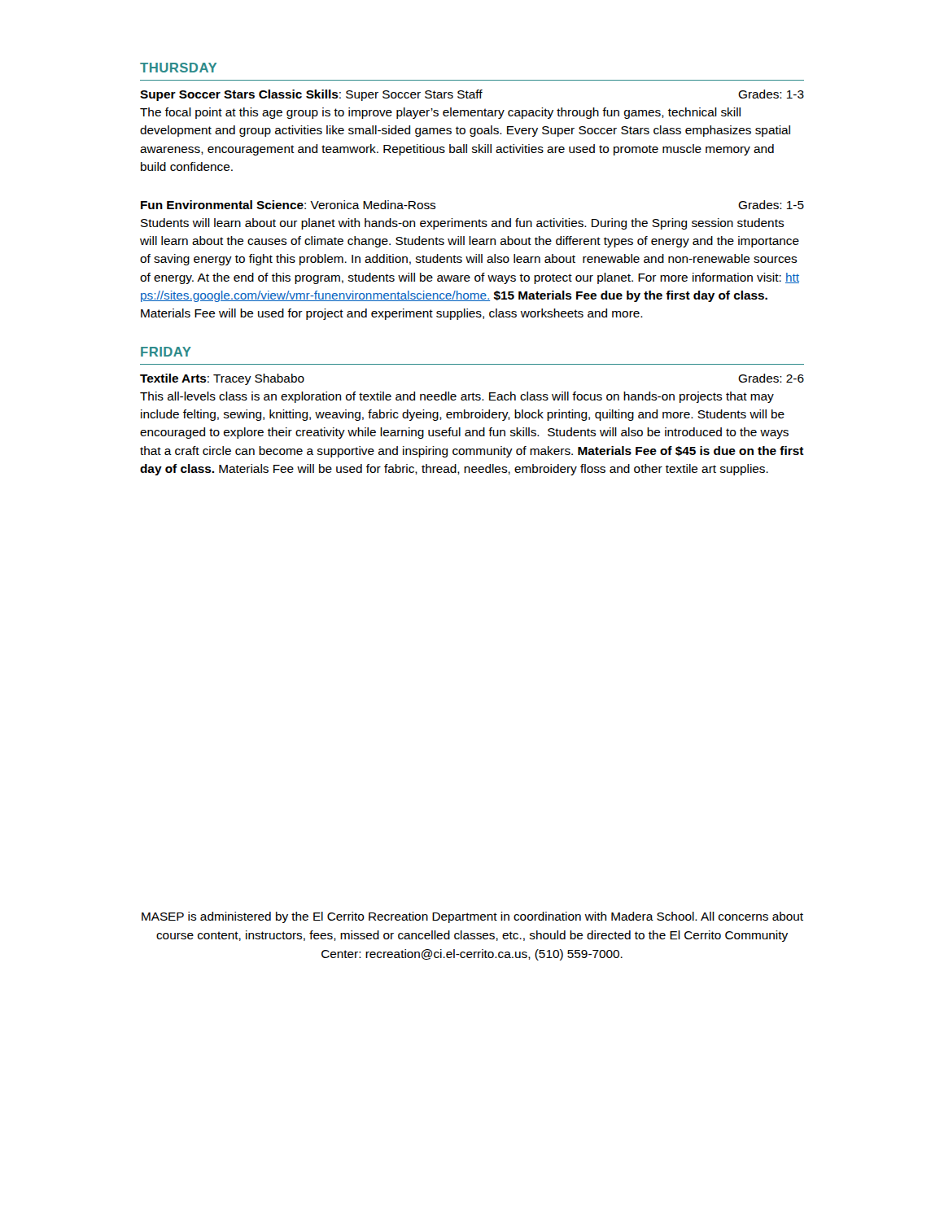THURSDAY
Super Soccer Stars Classic Skills: Super Soccer Stars Staff
Grades: 1-3
The focal point at this age group is to improve player’s elementary capacity through fun games, technical skill development and group activities like small-sided games to goals. Every Super Soccer Stars class emphasizes spatial awareness, encouragement and teamwork. Repetitious ball skill activities are used to promote muscle memory and build confidence.
Fun Environmental Science: Veronica Medina-Ross
Grades: 1-5
Students will learn about our planet with hands-on experiments and fun activities. During the Spring session students will learn about the causes of climate change. Students will learn about the different types of energy and the importance of saving energy to fight this problem. In addition, students will also learn about renewable and non-renewable sources of energy. At the end of this program, students will be aware of ways to protect our planet. For more information visit: https://sites.google.com/view/vmr-funenvironmentalscience/home. $15 Materials Fee due by the first day of class. Materials Fee will be used for project and experiment supplies, class worksheets and more.
FRIDAY
Textile Arts: Tracey Shababo
Grades: 2-6
This all-levels class is an exploration of textile and needle arts. Each class will focus on hands-on projects that may include felting, sewing, knitting, weaving, fabric dyeing, embroidery, block printing, quilting and more. Students will be encouraged to explore their creativity while learning useful and fun skills. Students will also be introduced to the ways that a craft circle can become a supportive and inspiring community of makers. Materials Fee of $45 is due on the first day of class. Materials Fee will be used for fabric, thread, needles, embroidery floss and other textile art supplies.
MASEP is administered by the El Cerrito Recreation Department in coordination with Madera School. All concerns about course content, instructors, fees, missed or cancelled classes, etc., should be directed to the El Cerrito Community Center: recreation@ci.el-cerrito.ca.us, (510) 559-7000.